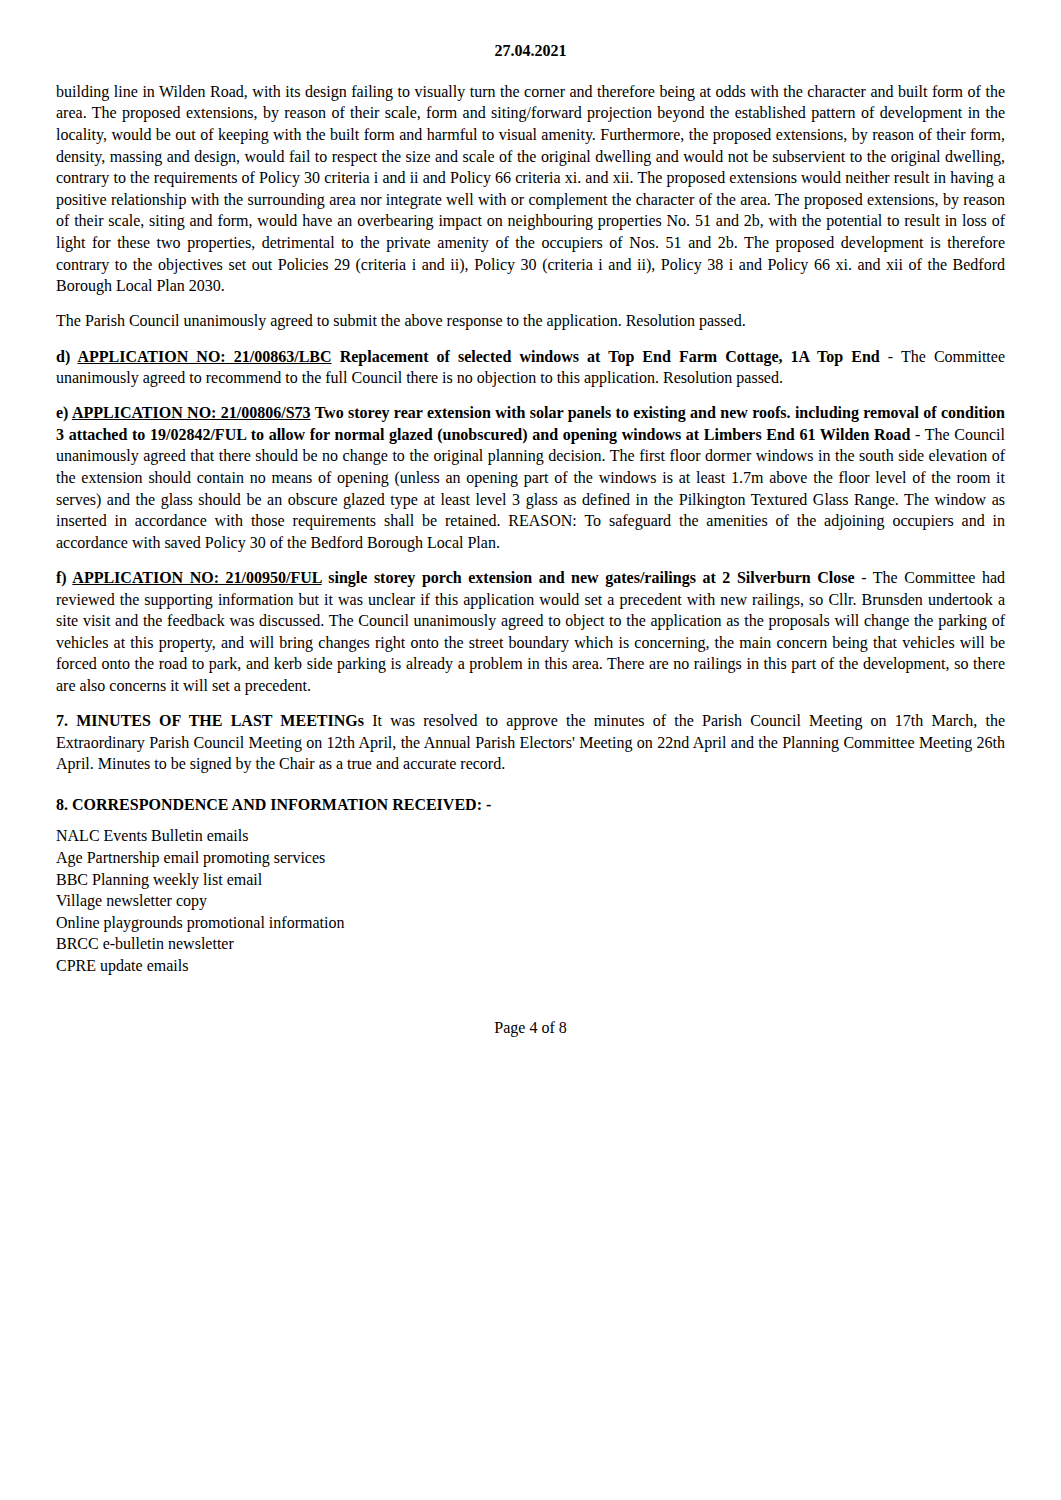27.04.2021
building line in Wilden Road, with its design failing to visually turn the corner and therefore being at odds with the character and built form of the area. The proposed extensions, by reason of their scale, form and siting/forward projection beyond the established pattern of development in the locality, would be out of keeping with the built form and harmful to visual amenity. Furthermore, the proposed extensions, by reason of their form, density, massing and design, would fail to respect the size and scale of the original dwelling and would not be subservient to the original dwelling, contrary to the requirements of Policy 30 criteria i and ii and Policy 66 criteria xi. and xii. The proposed extensions would neither result in having a positive relationship with the surrounding area nor integrate well with or complement the character of the area. The proposed extensions, by reason of their scale, siting and form, would have an overbearing impact on neighbouring properties No. 51 and 2b, with the potential to result in loss of light for these two properties, detrimental to the private amenity of the occupiers of Nos. 51 and 2b. The proposed development is therefore contrary to the objectives set out Policies 29 (criteria i and ii), Policy 30 (criteria i and ii), Policy 38 i and Policy 66 xi. and xii of the Bedford Borough Local Plan 2030.
The Parish Council unanimously agreed to submit the above response to the application. Resolution passed.
d) APPLICATION NO: 21/00863/LBC Replacement of selected windows at Top End Farm Cottage, 1A Top End - The Committee unanimously agreed to recommend to the full Council there is no objection to this application. Resolution passed.
e) APPLICATION NO: 21/00806/S73 Two storey rear extension with solar panels to existing and new roofs. including removal of condition 3 attached to 19/02842/FUL to allow for normal glazed (unobscured) and opening windows at Limbers End 61 Wilden Road - The Council unanimously agreed that there should be no change to the original planning decision. The first floor dormer windows in the south side elevation of the extension should contain no means of opening (unless an opening part of the windows is at least 1.7m above the floor level of the room it serves) and the glass should be an obscure glazed type at least level 3 glass as defined in the Pilkington Textured Glass Range. The window as inserted in accordance with those requirements shall be retained. REASON: To safeguard the amenities of the adjoining occupiers and in accordance with saved Policy 30 of the Bedford Borough Local Plan.
f) APPLICATION NO: 21/00950/FUL single storey porch extension and new gates/railings at 2 Silverburn Close - The Committee had reviewed the supporting information but it was unclear if this application would set a precedent with new railings, so Cllr. Brunsden undertook a site visit and the feedback was discussed. The Council unanimously agreed to object to the application as the proposals will change the parking of vehicles at this property, and will bring changes right onto the street boundary which is concerning, the main concern being that vehicles will be forced onto the road to park, and kerb side parking is already a problem in this area. There are no railings in this part of the development, so there are also concerns it will set a precedent.
7. MINUTES OF THE LAST MEETINGs It was resolved to approve the minutes of the Parish Council Meeting on 17th March, the Extraordinary Parish Council Meeting on 12th April, the Annual Parish Electors' Meeting on 22nd April and the Planning Committee Meeting 26th April. Minutes to be signed by the Chair as a true and accurate record.
8. CORRESPONDENCE AND INFORMATION RECEIVED: -
NALC Events Bulletin emails
Age Partnership email promoting services
BBC Planning weekly list email
Village newsletter copy
Online playgrounds promotional information
BRCC e-bulletin newsletter
CPRE update emails
Page 4 of 8